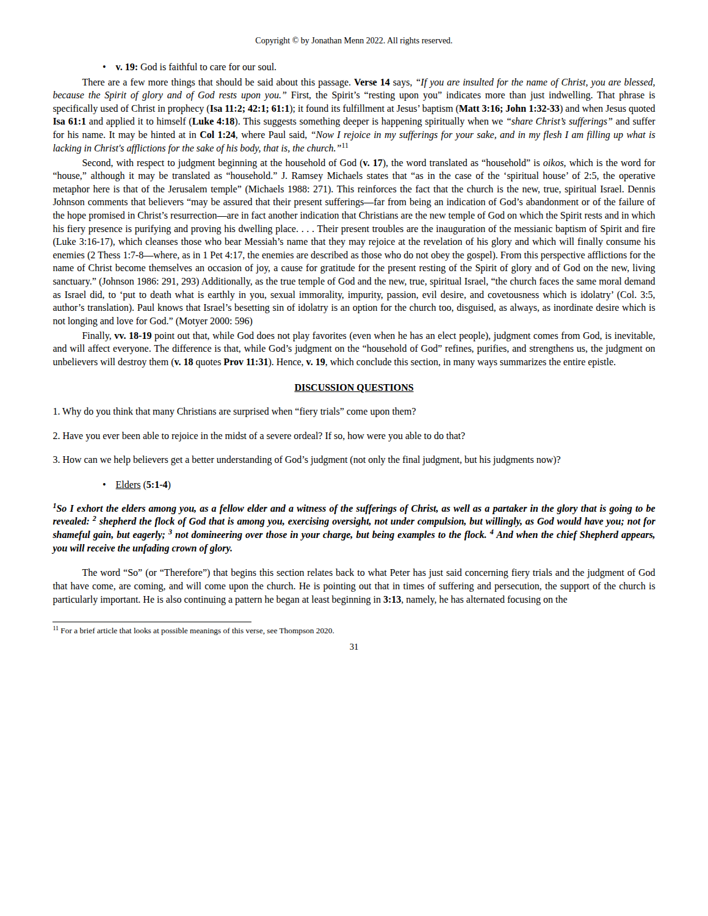Copyright © by Jonathan Menn 2022. All rights reserved.
• v. 19: God is faithful to care for our soul.
There are a few more things that should be said about this passage. Verse 14 says, “If you are insulted for the name of Christ, you are blessed, because the Spirit of glory and of God rests upon you.” First, the Spirit’s “resting upon you” indicates more than just indwelling. That phrase is specifically used of Christ in prophecy (Isa 11:2; 42:1; 61:1); it found its fulfillment at Jesus’ baptism (Matt 3:16; John 1:32-33) and when Jesus quoted Isa 61:1 and applied it to himself (Luke 4:18). This suggests something deeper is happening spiritually when we “share Christ’s sufferings” and suffer for his name. It may be hinted at in Col 1:24, where Paul said, “Now I rejoice in my sufferings for your sake, and in my flesh I am filling up what is lacking in Christ's afflictions for the sake of his body, that is, the church.”11
Second, with respect to judgment beginning at the household of God (v. 17), the word translated as “household” is oikos, which is the word for “house,” although it may be translated as “household.” J. Ramsey Michaels states that “as in the case of the ‘spiritual house’ of 2:5, the operative metaphor here is that of the Jerusalem temple” (Michaels 1988: 271). This reinforces the fact that the church is the new, true, spiritual Israel. Dennis Johnson comments that believers “may be assured that their present sufferings—far from being an indication of God’s abandonment or of the failure of the hope promised in Christ’s resurrection—are in fact another indication that Christians are the new temple of God on which the Spirit rests and in which his fiery presence is purifying and proving his dwelling place. . . . Their present troubles are the inauguration of the messianic baptism of Spirit and fire (Luke 3:16-17), which cleanses those who bear Messiah’s name that they may rejoice at the revelation of his glory and which will finally consume his enemies (2 Thess 1:7-8—where, as in 1 Pet 4:17, the enemies are described as those who do not obey the gospel). From this perspective afflictions for the name of Christ become themselves an occasion of joy, a cause for gratitude for the present resting of the Spirit of glory and of God on the new, living sanctuary.” (Johnson 1986: 291, 293) Additionally, as the true temple of God and the new, true, spiritual Israel, “the church faces the same moral demand as Israel did, to ‘put to death what is earthly in you, sexual immorality, impurity, passion, evil desire, and covetousness which is idolatry’ (Col. 3:5, author’s translation). Paul knows that Israel’s besetting sin of idolatry is an option for the church too, disguised, as always, as inordinate desire which is not longing and love for God.” (Motyer 2000: 596)
Finally, vv. 18-19 point out that, while God does not play favorites (even when he has an elect people), judgment comes from God, is inevitable, and will affect everyone. The difference is that, while God’s judgment on the “household of God” refines, purifies, and strengthens us, the judgment on unbelievers will destroy them (v. 18 quotes Prov 11:31). Hence, v. 19, which conclude this section, in many ways summarizes the entire epistle.
DISCUSSION QUESTIONS
1. Why do you think that many Christians are surprised when “fiery trials” come upon them?
2. Have you ever been able to rejoice in the midst of a severe ordeal? If so, how were you able to do that?
3. How can we help believers get a better understanding of God’s judgment (not only the final judgment, but his judgments now)?
• Elders (5:1-4)
1So I exhort the elders among you, as a fellow elder and a witness of the sufferings of Christ, as well as a partaker in the glory that is going to be revealed: 2 shepherd the flock of God that is among you, exercising oversight, not under compulsion, but willingly, as God would have you; not for shameful gain, but eagerly; 3 not domineering over those in your charge, but being examples to the flock. 4 And when the chief Shepherd appears, you will receive the unfading crown of glory.
The word “So” (or “Therefore”) that begins this section relates back to what Peter has just said concerning fiery trials and the judgment of God that have come, are coming, and will come upon the church. He is pointing out that in times of suffering and persecution, the support of the church is particularly important. He is also continuing a pattern he began at least beginning in 3:13, namely, he has alternated focusing on the
11 For a brief article that looks at possible meanings of this verse, see Thompson 2020.
31